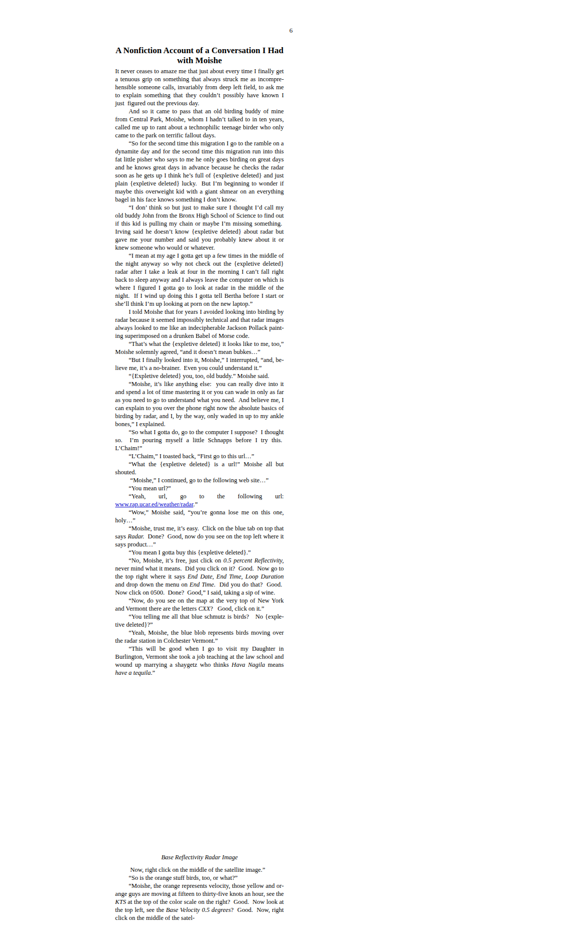6
A Nonfiction Account of a Conversation I Had with Moishe
It never ceases to amaze me that just about every time I finally get a tenuous grip on something that always struck me as incomprehensible someone calls, invariably from deep left field, to ask me to explain something that they couldn’t possibly have known I just figured out the previous day.
And so it came to pass that an old birding buddy of mine from Central Park, Moishe, whom I hadn’t talked to in ten years, called me up to rant about a technophilic teenage birder who only came to the park on terrific fallout days.
“So for the second time this migration I go to the ramble on a dynamite day and for the second time this migration run into this fat little pisher who says to me he only goes birding on great days and he knows great days in advance because he checks the radar soon as he gets up I think he’s full of {expletive deleted} and just plain {expletive deleted} lucky. But I’m beginning to wonder if maybe this overweight kid with a giant shmear on an everything bagel in his face knows something I don’t know.
“I don’ think so but just to make sure I thought I’d call my old buddy John from the Bronx High School of Science to find out if this kid is pulling my chain or maybe I’m missing something. Irving said he doesn’t know {expletive deleted} about radar but gave me your number and said you probably knew about it or knew someone who would or whatever.
“I mean at my age I gotta get up a few times in the middle of the night anyway so why not check out the {expletive deleted} radar after I take a leak at four in the morning I can’t fall right back to sleep anyway and I always leave the computer on which is where I figured I gotta go to look at radar in the middle of the night. If I wind up doing this I gotta tell Bertha before I start or she’ll think I’m up looking at porn on the new laptop.”
I told Moishe that for years I avoided looking into birding by radar because it seemed impossibly technical and that radar images always looked to me like an indecipherable Jackson Pollack painting superimposed on a drunken Babel of Morse code.
“That’s what the {expletive deleted} it looks like to me, too,” Moishe solemnly agreed, “and it doesn’t mean bubkes…”
“But I finally looked into it, Moishe,” I interrupted, “and, believe me, it’s a no-brainer. Even you could understand it.”
“{Expletive deleted} you, too, old buddy.” Moishe said.
“Moishe, it’s like anything else: you can really dive into it and spend a lot of time mastering it or you can wade in only as far as you need to go to understand what you need. And believe me, I can explain to you over the phone right now the absolute basics of birding by radar, and I, by the way, only waded in up to my ankle bones,” I explained.
“So what I gotta do, go to the computer I suppose? I thought so. I’m pouring myself a little Schnapps before I try this. L’Chaim!”
“L’Chaim,” I toasted back, “First go to this url…”
“What the {expletive deleted} is a url!” Moishe all but shouted.
“Moishe,” I continued, go to the following web site…”
“You mean url?”
“Yeah, url, go to the following url: www.rap.ucar.ed/weather/radar.”
“Wow,” Moishe said, “you’re gonna lose me on this one, holy…”
“Moishe, trust me, it’s easy. Click on the blue tab on top that says Radar. Done? Good, now do you see on the top left where it says product…”
“You mean I gotta buy this {expletive deleted}.”
“No, Moishe, it’s free, just click on 0.5 percent Reflectivity, never mind what it means. Did you click on it? Good. Now go to the top right where it says End Date, End Time, Loop Duration and drop down the menu on End Time. Did you do that? Good. Now click on 0500. Done? Good,” I said, taking a sip of wine.
“Now, do you see on the map at the very top of New York and Vermont there are the letters CXX? Good, click on it.”
“You telling me all that blue schmutz is birds? No {expletive deleted}?”
“Yeah, Moishe, the blue blob represents birds moving over the radar station in Colchester Vermont.”
“This will be good when I go to visit my Daughter in Burlington, Vermont she took a job teaching at the law school and wound up marrying a shaygetz who thinks Hava Nagila means have a tequila.”
Base Reflectivity Radar Image
Now, right click on the middle of the satellite image.”
“So is the orange stuff birds, too, or what?”
“Moishe, the orange represents velocity, those yellow and orange guys are moving at fifteen to thirty-five knots an hour, see the KTS at the top of the color scale on the right? Good. Now look at the top left, see the Base Velocity 0.5 degrees? Good. Now, right click on the middle of the satel-